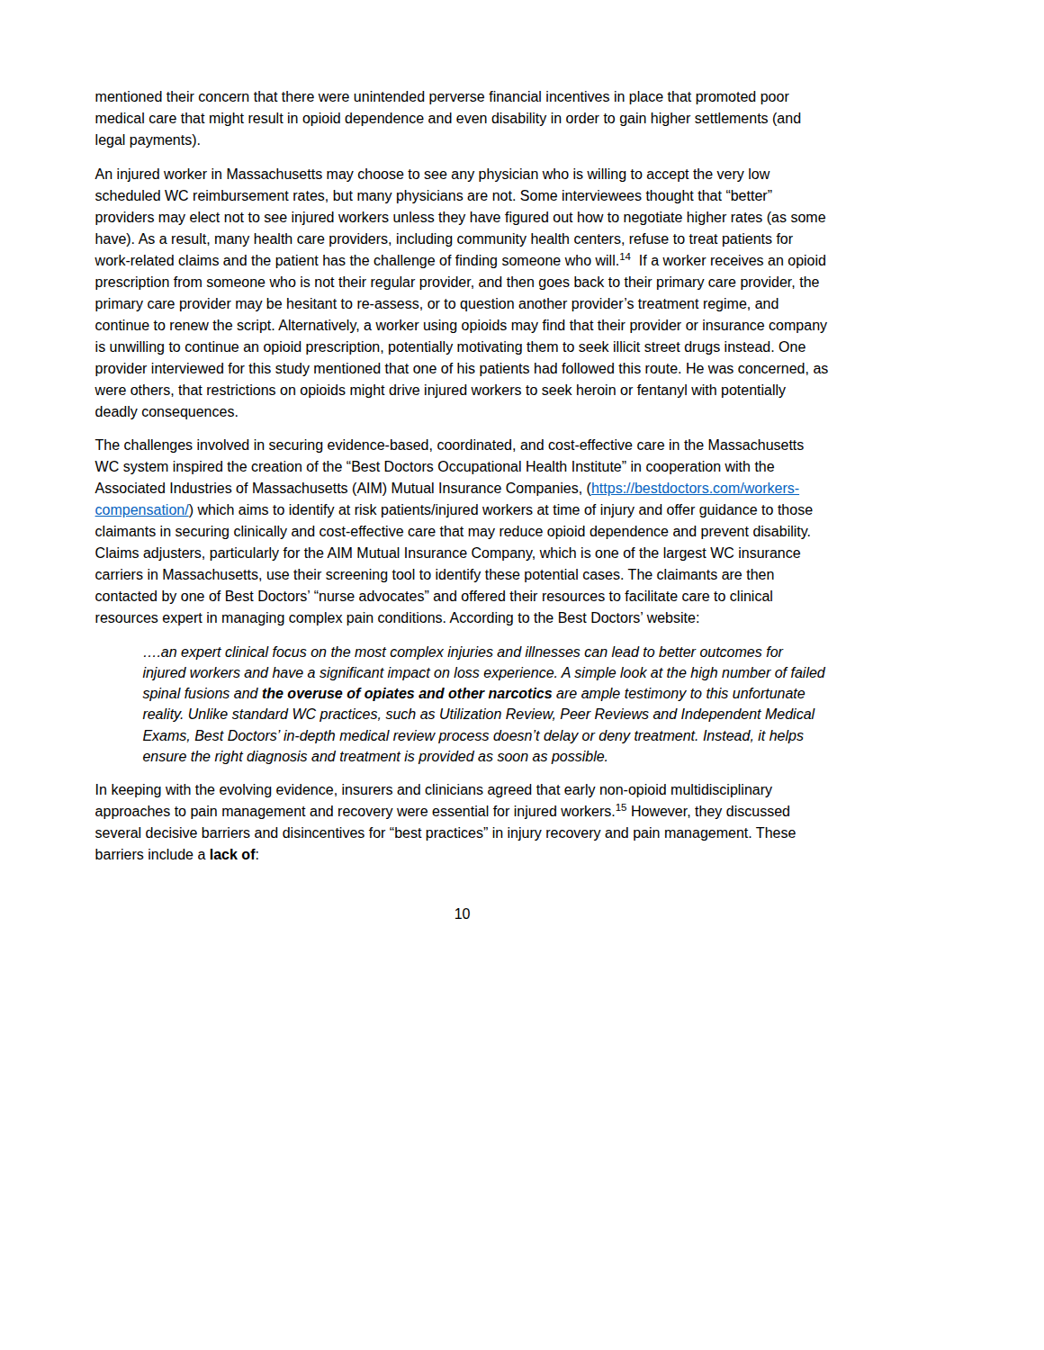mentioned their concern that there were unintended perverse financial incentives in place that promoted poor medical care that might result in opioid dependence and even disability in order to gain higher settlements (and legal payments).
An injured worker in Massachusetts may choose to see any physician who is willing to accept the very low scheduled WC reimbursement rates, but many physicians are not. Some interviewees thought that “better” providers may elect not to see injured workers unless they have figured out how to negotiate higher rates (as some have). As a result, many health care providers, including community health centers, refuse to treat patients for work-related claims and the patient has the challenge of finding someone who will.14 If a worker receives an opioid prescription from someone who is not their regular provider, and then goes back to their primary care provider, the primary care provider may be hesitant to re-assess, or to question another provider’s treatment regime, and continue to renew the script. Alternatively, a worker using opioids may find that their provider or insurance company is unwilling to continue an opioid prescription, potentially motivating them to seek illicit street drugs instead. One provider interviewed for this study mentioned that one of his patients had followed this route. He was concerned, as were others, that restrictions on opioids might drive injured workers to seek heroin or fentanyl with potentially deadly consequences.
The challenges involved in securing evidence-based, coordinated, and cost-effective care in the Massachusetts WC system inspired the creation of the “Best Doctors Occupational Health Institute” in cooperation with the Associated Industries of Massachusetts (AIM) Mutual Insurance Companies, (https://bestdoctors.com/workers-compensation/) which aims to identify at risk patients/injured workers at time of injury and offer guidance to those claimants in securing clinically and cost-effective care that may reduce opioid dependence and prevent disability. Claims adjusters, particularly for the AIM Mutual Insurance Company, which is one of the largest WC insurance carriers in Massachusetts, use their screening tool to identify these potential cases. The claimants are then contacted by one of Best Doctors’ “nurse advocates” and offered their resources to facilitate care to clinical resources expert in managing complex pain conditions. According to the Best Doctors’ website:
….an expert clinical focus on the most complex injuries and illnesses can lead to better outcomes for injured workers and have a significant impact on loss experience. A simple look at the high number of failed spinal fusions and the overuse of opiates and other narcotics are ample testimony to this unfortunate reality. Unlike standard WC practices, such as Utilization Review, Peer Reviews and Independent Medical Exams, Best Doctors’ in-depth medical review process doesn’t delay or deny treatment. Instead, it helps ensure the right diagnosis and treatment is provided as soon as possible.
In keeping with the evolving evidence, insurers and clinicians agreed that early non-opioid multidisciplinary approaches to pain management and recovery were essential for injured workers.15 However, they discussed several decisive barriers and disincentives for “best practices” in injury recovery and pain management. These barriers include a lack of:
10